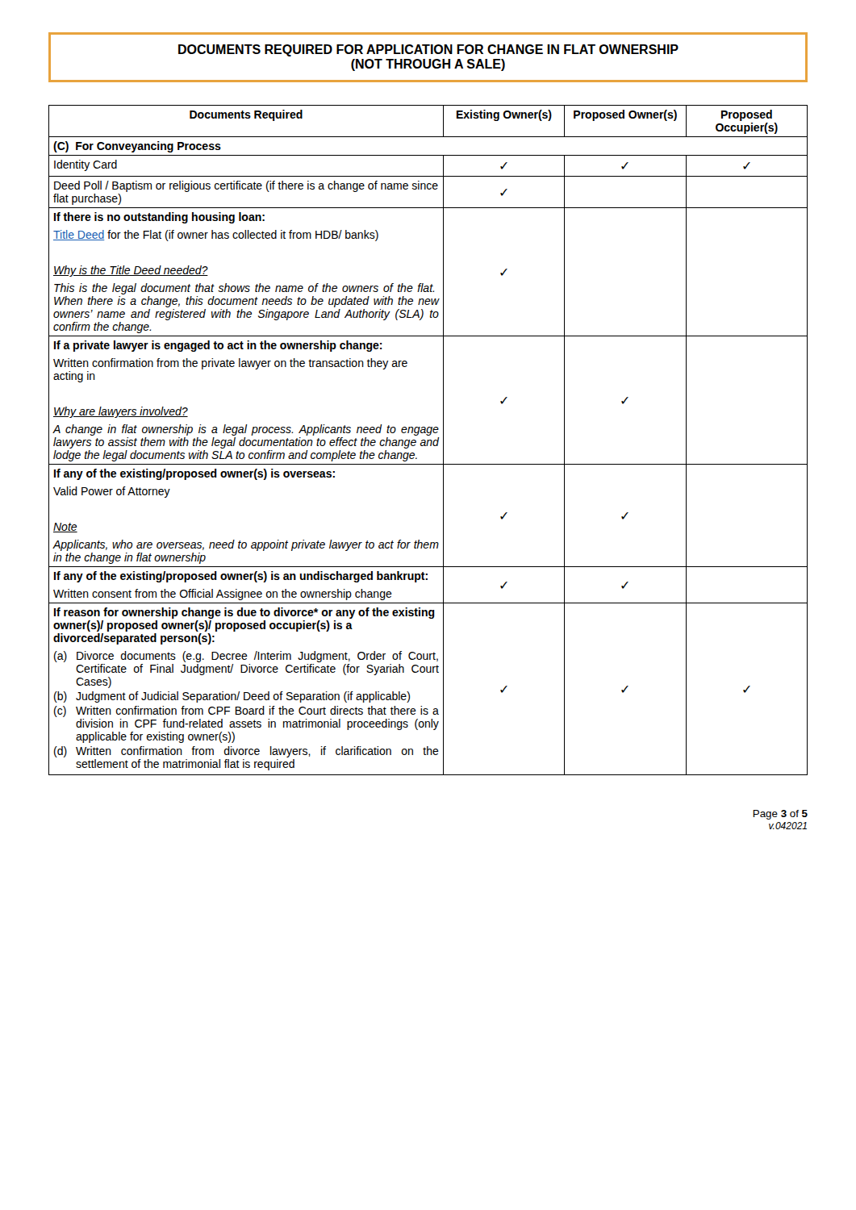DOCUMENTS REQUIRED FOR APPLICATION FOR CHANGE IN FLAT OWNERSHIP
(NOT THROUGH A SALE)
| Documents Required | Existing Owner(s) | Proposed Owner(s) | Proposed Occupier(s) |
| --- | --- | --- | --- |
| (C) For Conveyancing Process |
| Identity Card | ✓ | ✓ | ✓ |
| Deed Poll / Baptism or religious certificate (if there is a change of name since flat purchase) | ✓ | | |
| If there is no outstanding housing loan: Title Deed for the Flat (if owner has collected it from HDB/ banks) Why is the Title Deed needed? This is the legal document that shows the name of the owners of the flat. When there is a change, this document needs to be updated with the new owners’ name and registered with the Singapore Land Authority (SLA) to confirm the change. | ✓ | | |
| If a private lawyer is engaged to act in the ownership change: Written confirmation from the private lawyer on the transaction they are acting in Why are lawyers involved? A change in flat ownership is a legal process. Applicants need to engage lawyers to assist them with the legal documentation to effect the change and lodge the legal documents with SLA to confirm and complete the change. | ✓ | ✓ | |
| If any of the existing/proposed owner(s) is overseas: Valid Power of Attorney Note Applicants, who are overseas, need to appoint private lawyer to act for them in the change in flat ownership | ✓ | ✓ | |
| If any of the existing/proposed owner(s) is an undischarged bankrupt: Written consent from the Official Assignee on the ownership change | ✓ | ✓ | |
| If reason for ownership change is due to divorce* or any of the existing owner(s)/ proposed owner(s)/ proposed occupier(s) is a divorced/separated person(s): (a) Divorce documents (e.g. Decree /Interim Judgment, Order of Court, Certificate of Final Judgment/ Divorce Certificate (for Syariah Court Cases) (b) Judgment of Judicial Separation/ Deed of Separation (if applicable) (c) Written confirmation from CPF Board if the Court directs that there is a division in CPF fund-related assets in matrimonial proceedings (only applicable for existing owner(s)) (d) Written confirmation from divorce lawyers, if clarification on the settlement of the matrimonial flat is required | ✓ | ✓ | ✓ |
Page 3 of 5
v.042021